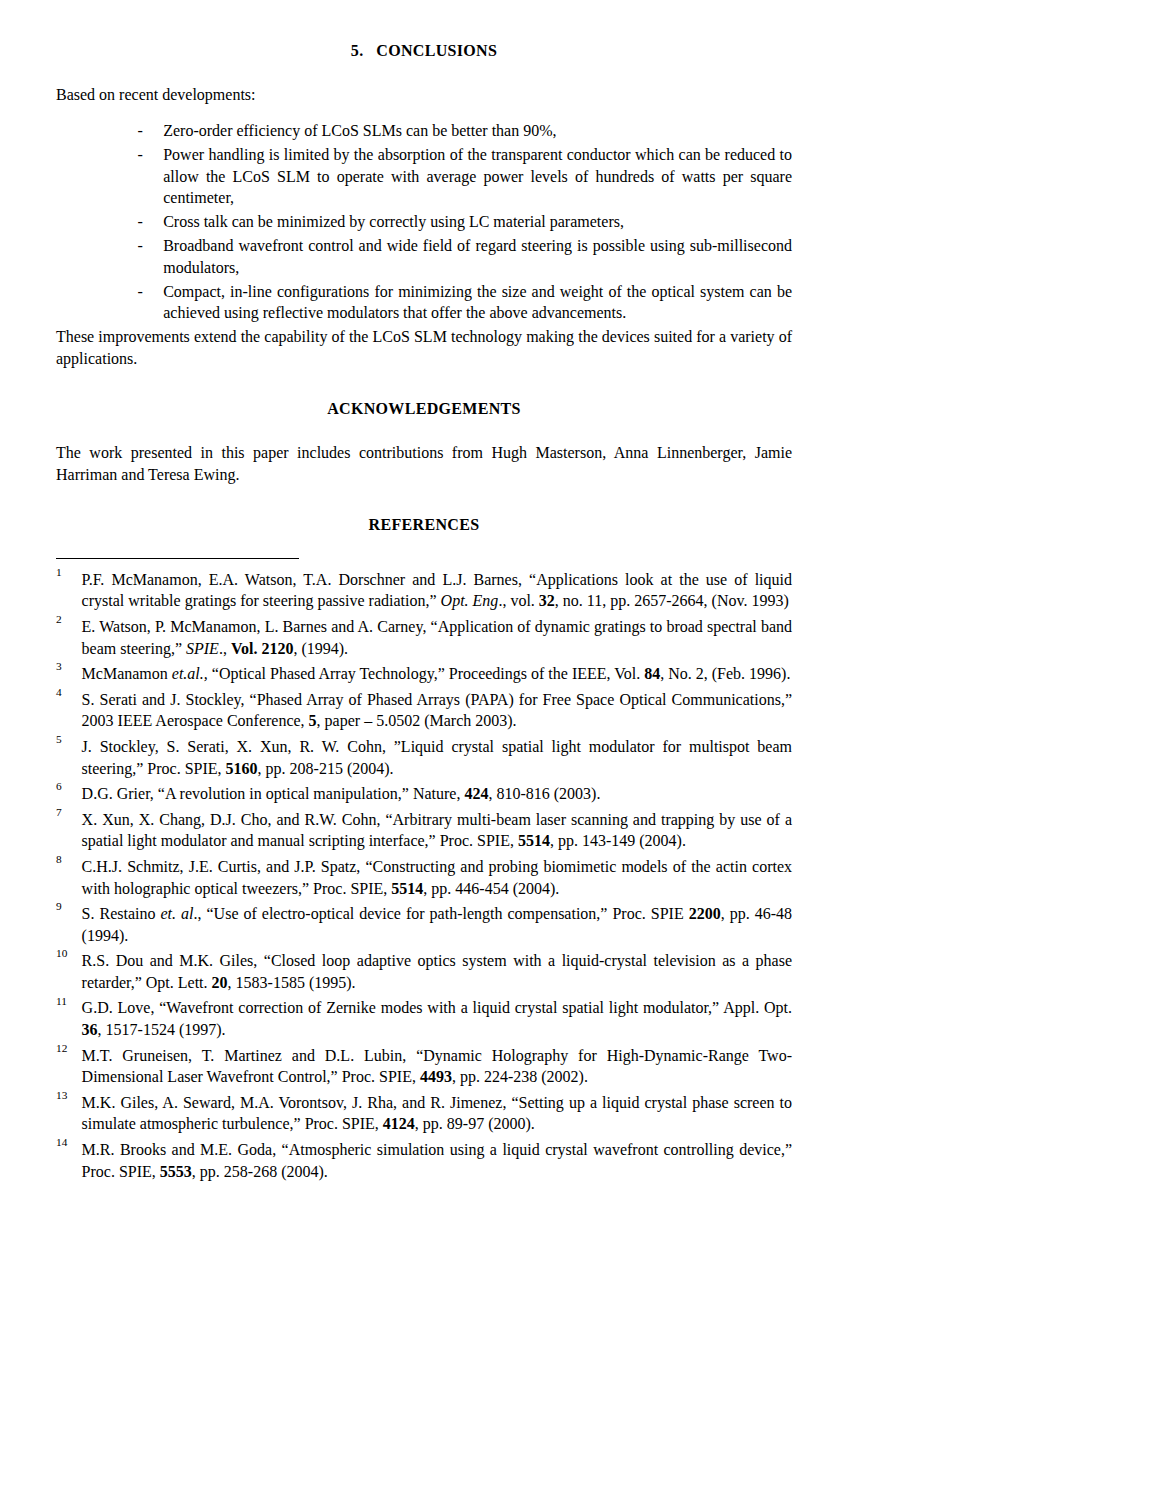5. CONCLUSIONS
Based on recent developments:
Zero-order efficiency of LCoS SLMs can be better than 90%,
Power handling is limited by the absorption of the transparent conductor which can be reduced to allow the LCoS SLM to operate with average power levels of hundreds of watts per square centimeter,
Cross talk can be minimized by correctly using LC material parameters,
Broadband wavefront control and wide field of regard steering is possible using sub-millisecond modulators,
Compact, in-line configurations for minimizing the size and weight of the optical system can be achieved using reflective modulators that offer the above advancements.
These improvements extend the capability of the LCoS SLM technology making the devices suited for a variety of applications.
ACKNOWLEDGEMENTS
The work presented in this paper includes contributions from Hugh Masterson, Anna Linnenberger, Jamie Harriman and Teresa Ewing.
REFERENCES
P.F. McManamon, E.A. Watson, T.A. Dorschner and L.J. Barnes, “Applications look at the use of liquid crystal writable gratings for steering passive radiation,” Opt. Eng., vol. 32, no. 11, pp. 2657-2664, (Nov. 1993)
E. Watson, P. McManamon, L. Barnes and A. Carney, “Application of dynamic gratings to broad spectral band beam steering,” SPIE., Vol. 2120, (1994).
McManamon et.al., “Optical Phased Array Technology,” Proceedings of the IEEE, Vol. 84, No. 2, (Feb. 1996).
S. Serati and J. Stockley, “Phased Array of Phased Arrays (PAPA) for Free Space Optical Communications,” 2003 IEEE Aerospace Conference, 5, paper – 5.0502 (March 2003).
J. Stockley, S. Serati, X. Xun, R. W. Cohn, ”Liquid crystal spatial light modulator for multispot beam steering,” Proc. SPIE, 5160, pp. 208-215 (2004).
D.G. Grier, “A revolution in optical manipulation,” Nature, 424, 810-816 (2003).
X. Xun, X. Chang, D.J. Cho, and R.W. Cohn, “Arbitrary multi-beam laser scanning and trapping by use of a spatial light modulator and manual scripting interface,” Proc. SPIE, 5514, pp. 143-149 (2004).
C.H.J. Schmitz, J.E. Curtis, and J.P. Spatz, “Constructing and probing biomimetic models of the actin cortex with holographic optical tweezers,” Proc. SPIE, 5514, pp. 446-454 (2004).
S. Restaino et. al., “Use of electro-optical device for path-length compensation,” Proc. SPIE 2200, pp. 46-48 (1994).
R.S. Dou and M.K. Giles, “Closed loop adaptive optics system with a liquid-crystal television as a phase retarder,” Opt. Lett. 20, 1583-1585 (1995).
G.D. Love, “Wavefront correction of Zernike modes with a liquid crystal spatial light modulator,” Appl. Opt. 36, 1517-1524 (1997).
M.T. Gruneisen, T. Martinez and D.L. Lubin, “Dynamic Holography for High-Dynamic-Range Two-Dimensional Laser Wavefront Control,” Proc. SPIE, 4493, pp. 224-238 (2002).
M.K. Giles, A. Seward, M.A. Vorontsov, J. Rha, and R. Jimenez, “Setting up a liquid crystal phase screen to simulate atmospheric turbulence,” Proc. SPIE, 4124, pp. 89-97 (2000).
M.R. Brooks and M.E. Goda, “Atmospheric simulation using a liquid crystal wavefront controlling device,” Proc. SPIE, 5553, pp. 258-268 (2004).